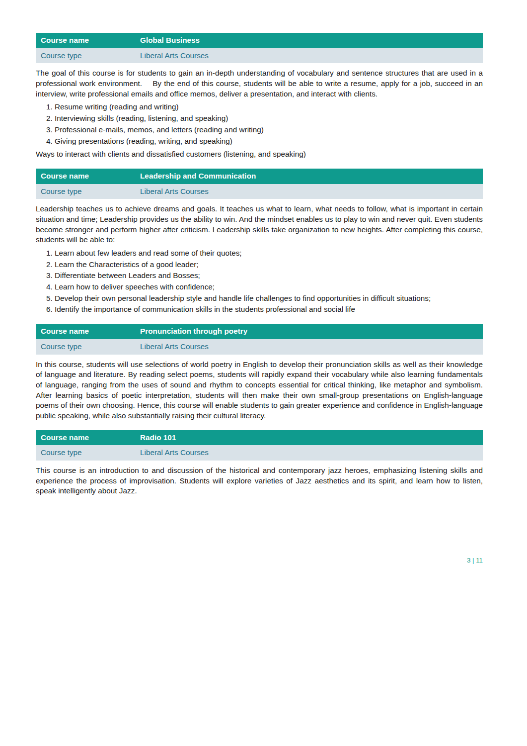| Course name | Global Business |
| Course type | Liberal Arts Courses |
The goal of this course is for students to gain an in-depth understanding of vocabulary and sentence structures that are used in a professional work environment. By the end of this course, students will be able to write a resume, apply for a job, succeed in an interview, write professional emails and office memos, deliver a presentation, and interact with clients.
Resume writing (reading and writing)
Interviewing skills (reading, listening, and speaking)
Professional e-mails, memos, and letters (reading and writing)
Giving presentations (reading, writing, and speaking)
Ways to interact with clients and dissatisfied customers (listening, and speaking)
| Course name | Leadership and Communication |
| Course type | Liberal Arts Courses |
Leadership teaches us to achieve dreams and goals. It teaches us what to learn, what needs to follow, what is important in certain situation and time; Leadership provides us the ability to win. And the mindset enables us to play to win and never quit. Even students become stronger and perform higher after criticism. Leadership skills take organization to new heights. After completing this course, students will be able to:
Learn about few leaders and read some of their quotes;
Learn the Characteristics of a good leader;
Differentiate between Leaders and Bosses;
Learn how to deliver speeches with confidence;
Develop their own personal leadership style and handle life challenges to find opportunities in difficult situations;
Identify the importance of communication skills in the students professional and social life
| Course name | Pronunciation through poetry |
| Course type | Liberal Arts Courses |
In this course, students will use selections of world poetry in English to develop their pronunciation skills as well as their knowledge of language and literature. By reading select poems, students will rapidly expand their vocabulary while also learning fundamentals of language, ranging from the uses of sound and rhythm to concepts essential for critical thinking, like metaphor and symbolism. After learning basics of poetic interpretation, students will then make their own small-group presentations on English-language poems of their own choosing. Hence, this course will enable students to gain greater experience and confidence in English-language public speaking, while also substantially raising their cultural literacy.
| Course name | Radio 101 |
| Course type | Liberal Arts Courses |
This course is an introduction to and discussion of the historical and contemporary jazz heroes, emphasizing listening skills and experience the process of improvisation. Students will explore varieties of Jazz aesthetics and its spirit, and learn how to listen, speak intelligently about Jazz.
3 | 11